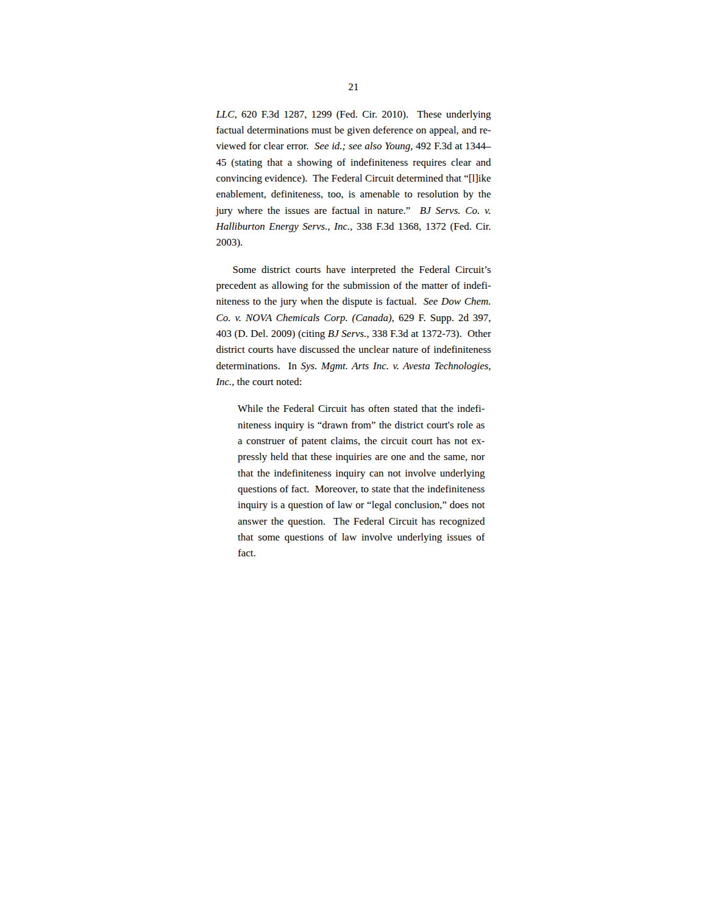21
LLC, 620 F.3d 1287, 1299 (Fed. Cir. 2010). These underlying factual determinations must be given deference on appeal, and reviewed for clear error. See id.; see also Young, 492 F.3d at 1344–45 (stating that a showing of indefiniteness requires clear and convincing evidence). The Federal Circuit determined that “[l]ike enablement, definiteness, too, is amenable to resolution by the jury where the issues are factual in nature.” BJ Servs. Co. v. Halliburton Energy Servs., Inc., 338 F.3d 1368, 1372 (Fed. Cir. 2003).
Some district courts have interpreted the Federal Circuit’s precedent as allowing for the submission of the matter of indefiniteness to the jury when the dispute is factual. See Dow Chem. Co. v. NOVA Chemicals Corp. (Canada), 629 F. Supp. 2d 397, 403 (D. Del. 2009) (citing BJ Servs., 338 F.3d at 1372-73). Other district courts have discussed the unclear nature of indefiniteness determinations. In Sys. Mgmt. Arts Inc. v. Avesta Technologies, Inc., the court noted:
While the Federal Circuit has often stated that the indefiniteness inquiry is “drawn from” the district court's role as a construer of patent claims, the circuit court has not expressly held that these inquiries are one and the same, nor that the indefiniteness inquiry can not involve underlying questions of fact. Moreover, to state that the indefiniteness inquiry is a question of law or “legal conclusion,” does not answer the question. The Federal Circuit has recognized that some questions of law involve underlying issues of fact.